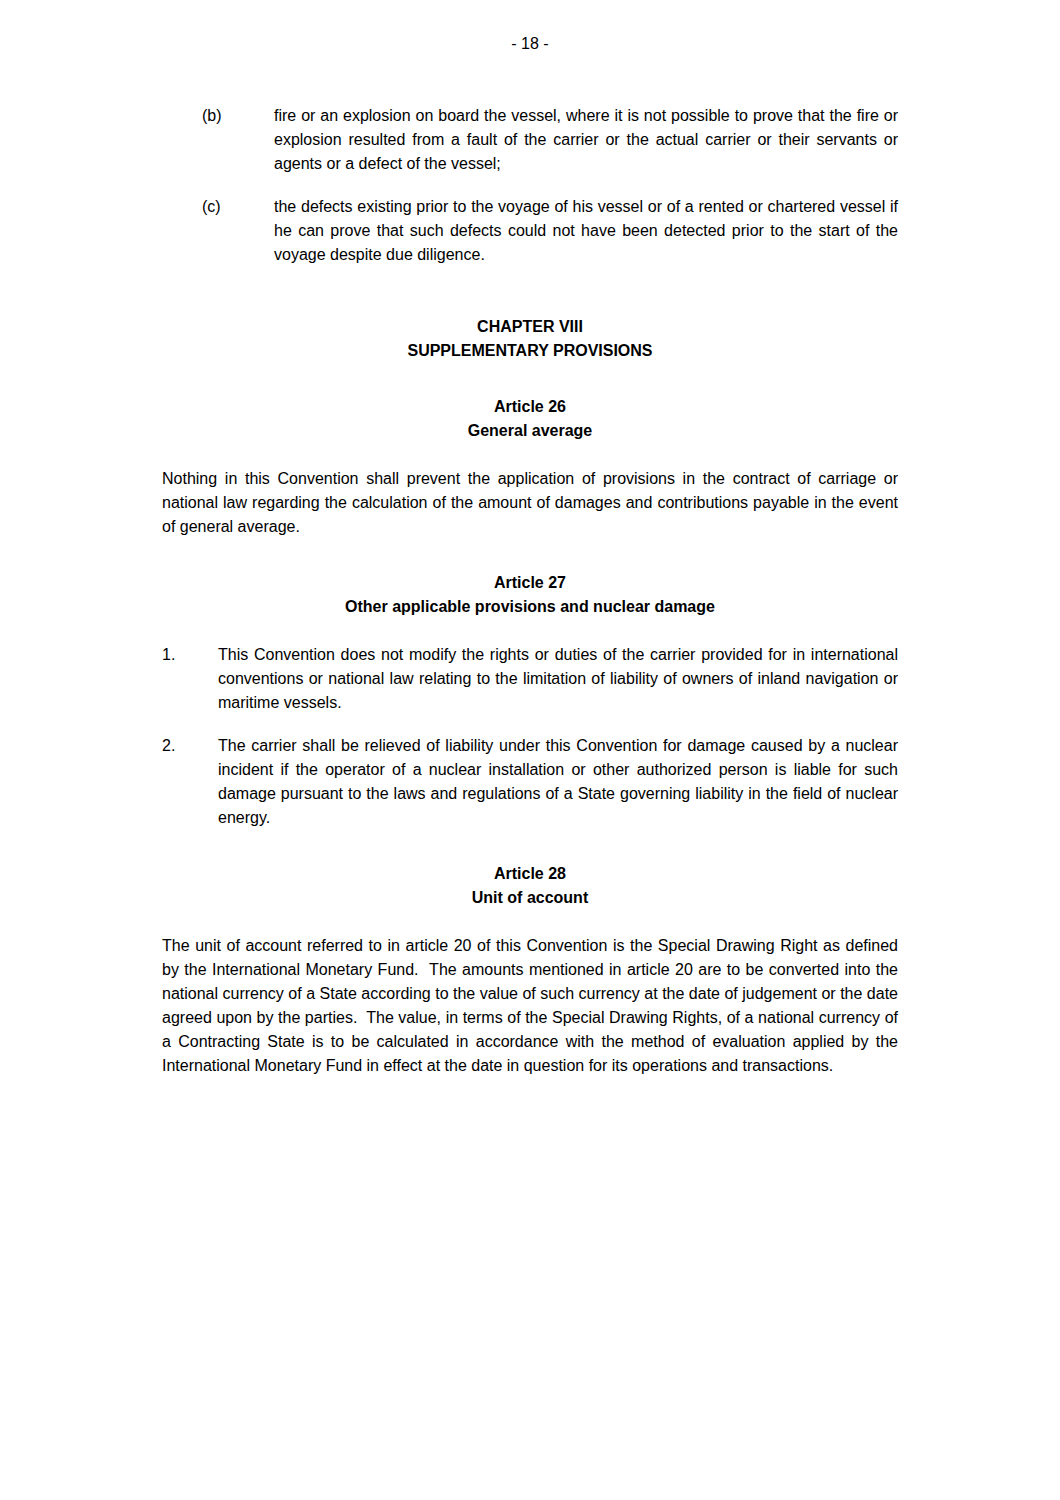- 18 -
(b)
fire or an explosion on board the vessel, where it is not possible to prove that the fire or explosion resulted from a fault of the carrier or the actual carrier or their servants or agents or a defect of the vessel;
(c)
the defects existing prior to the voyage of his vessel or of a rented or chartered vessel if he can prove that such defects could not have been detected prior to the start of the voyage despite due diligence.
CHAPTER VIII SUPPLEMENTARY PROVISIONS
Article 26 General average
Nothing in this Convention shall prevent the application of provisions in the contract of carriage or national law regarding the calculation of the amount of damages and contributions payable in the event of general average.
Article 27 Other applicable provisions and nuclear damage
1.
This Convention does not modify the rights or duties of the carrier provided for in international conventions or national law relating to the limitation of liability of owners of inland navigation or maritime vessels.
2.
The carrier shall be relieved of liability under this Convention for damage caused by a nuclear incident if the operator of a nuclear installation or other authorized person is liable for such damage pursuant to the laws and regulations of a State governing liability in the field of nuclear energy.
Article 28 Unit of account
The unit of account referred to in article 20 of this Convention is the Special Drawing Right as defined by the International Monetary Fund. The amounts mentioned in article 20 are to be converted into the national currency of a State according to the value of such currency at the date of judgement or the date agreed upon by the parties. The value, in terms of the Special Drawing Rights, of a national currency of a Contracting State is to be calculated in accordance with the method of evaluation applied by the International Monetary Fund in effect at the date in question for its operations and transactions.